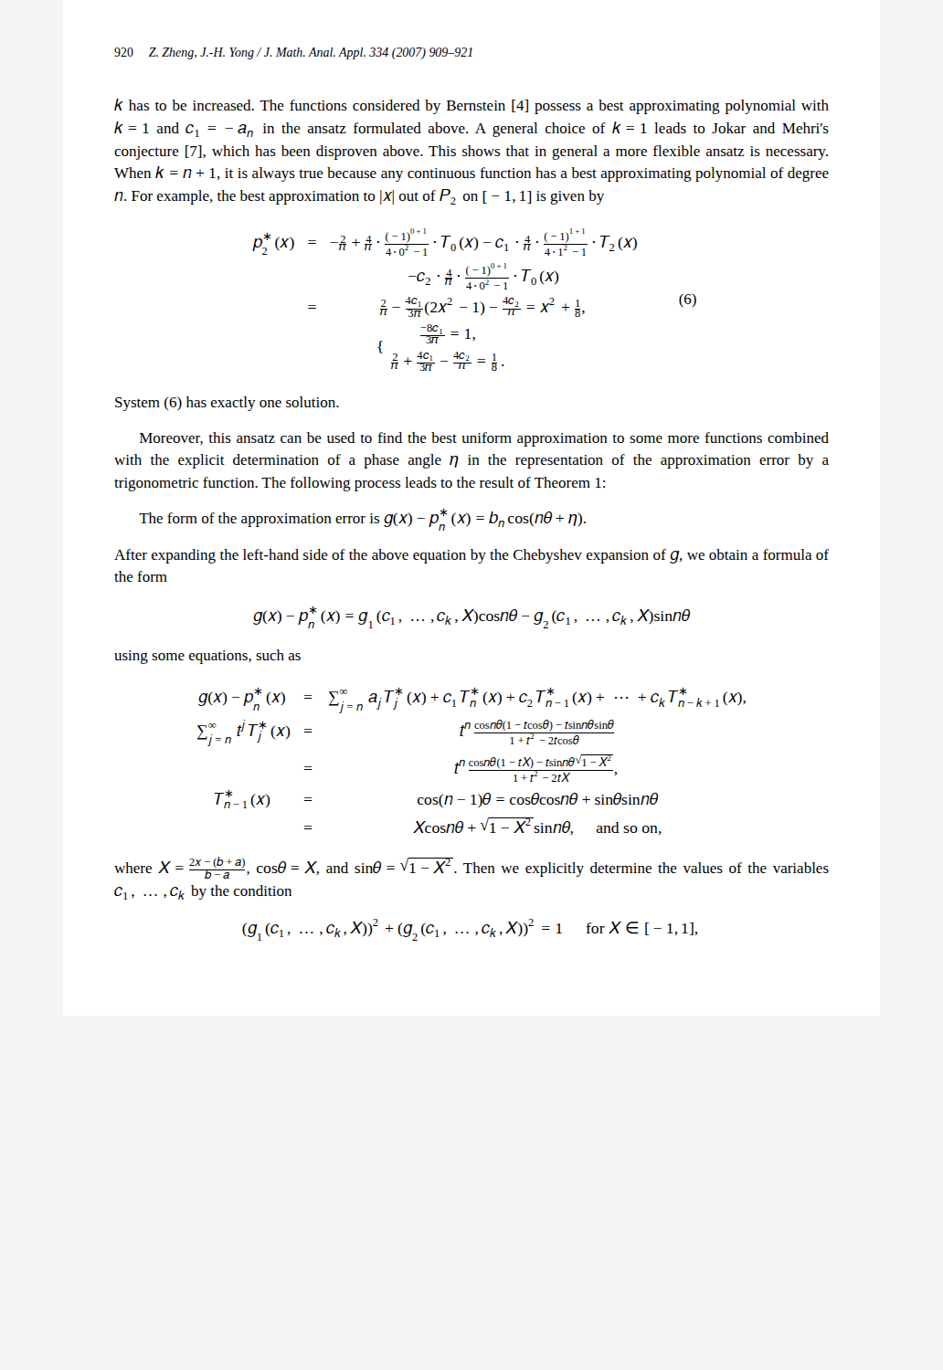920 Z. Zheng, J.-H. Yong / J. Math. Anal. Appl. 334 (2007) 909–921
k has to be increased. The functions considered by Bernstein [4] possess a best approximating polynomial with k=1 and c1=−an in the ansatz formulated above. A general choice of k=1 leads to Jokar and Mehri's conjecture [7], which has been disproven above. This shows that in general a more flexible ansatz is necessary. When k=n+1, it is always true because any continuous function has a best approximating polynomial of degree n. For example, the best approximation to |x| out of P2 on [−1,1] is given by
p2∗(x) = −2π +4π ⋅(−1)0+14⋅02−1 ⋅T0(x) −c1⋅4π ⋅(−1)1+14⋅12−1 ⋅T2(x) −c2⋅4π ⋅(−1)0+14⋅02−1 ⋅T0(x) = 2π −4c13π (2x2−1) −4c2π =x2+18, { −8c13π=1, 2π+4c13π−4c2π=18.
(6)
System (6) has exactly one solution.
Moreover, this ansatz can be used to find the best uniform approximation to some more functions combined with the explicit determination of a phase angle η in the representation of the approximation error by a trigonometric function. The following process leads to the result of Theorem 1:
The form of the approximation error is g(x)−pn∗(x)=bncos(nθ+η).
After expanding the left-hand side of the above equation by the Chebyshev expansion of g, we obtain a formula of the form
g(x)−pn∗(x) = g1(c1,…,ck,X)cos⁡nθ − g2(c1,…,ck,X)sin⁡nθ
using some equations, such as
g(x)−pn∗(x) = ∑j=n∞ ajTj∗(x) +c1Tn∗(x) +c2Tn−1∗(x) +⋯+ ckTn−k+1∗(x), ∑j=n∞ tjTj∗(x) = tn cos⁡nθ(1−tcos⁡θ)−tsin⁡nθsin⁡θ 1+t2−2tcos⁡θ = tn cos⁡nθ(1−tX)−tsin⁡nθ1−X2 1+t2−2tX , Tn−1∗(x) = cos(n−1)θ =cos⁡θcos⁡nθ+sin⁡θsin⁡nθ = Xcos⁡nθ+1−X2sin⁡nθ, and so on,
where X=2x−(b+a)b−a, cos⁡θ=X, and sin⁡θ=1−X2. Then we explicitly determine the values of the variables c1,…,ck by the condition
(g1(c1,…,ck,X))2 + (g2(c1,…,ck,X))2 =1 for X∈[−1,1],